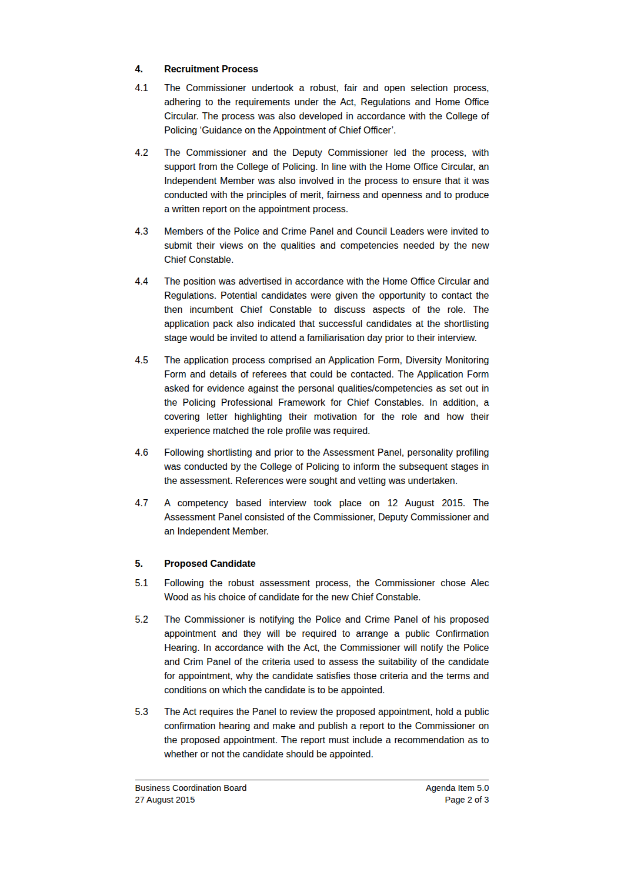4.
Recruitment Process
4.1
The Commissioner undertook a robust, fair and open selection process, adhering to the requirements under the Act, Regulations and Home Office Circular. The process was also developed in accordance with the College of Policing ‘Guidance on the Appointment of Chief Officer’.
4.2
The Commissioner and the Deputy Commissioner led the process, with support from the College of Policing. In line with the Home Office Circular, an Independent Member was also involved in the process to ensure that it was conducted with the principles of merit, fairness and openness and to produce a written report on the appointment process.
4.3
Members of the Police and Crime Panel and Council Leaders were invited to submit their views on the qualities and competencies needed by the new Chief Constable.
4.4
The position was advertised in accordance with the Home Office Circular and Regulations. Potential candidates were given the opportunity to contact the then incumbent Chief Constable to discuss aspects of the role. The application pack also indicated that successful candidates at the shortlisting stage would be invited to attend a familiarisation day prior to their interview.
4.5
The application process comprised an Application Form, Diversity Monitoring Form and details of referees that could be contacted. The Application Form asked for evidence against the personal qualities/competencies as set out in the Policing Professional Framework for Chief Constables. In addition, a covering letter highlighting their motivation for the role and how their experience matched the role profile was required.
4.6
Following shortlisting and prior to the Assessment Panel, personality profiling was conducted by the College of Policing to inform the subsequent stages in the assessment. References were sought and vetting was undertaken.
4.7
A competency based interview took place on 12 August 2015. The Assessment Panel consisted of the Commissioner, Deputy Commissioner and an Independent Member.
5.
Proposed Candidate
5.1
Following the robust assessment process, the Commissioner chose Alec Wood as his choice of candidate for the new Chief Constable.
5.2
The Commissioner is notifying the Police and Crime Panel of his proposed appointment and they will be required to arrange a public Confirmation Hearing. In accordance with the Act, the Commissioner will notify the Police and Crim Panel of the criteria used to assess the suitability of the candidate for appointment, why the candidate satisfies those criteria and the terms and conditions on which the candidate is to be appointed.
5.3
The Act requires the Panel to review the proposed appointment, hold a public confirmation hearing and make and publish a report to the Commissioner on the proposed appointment. The report must include a recommendation as to whether or not the candidate should be appointed.
Business Coordination Board
27 August 2015
Agenda Item 5.0
Page 2 of 3